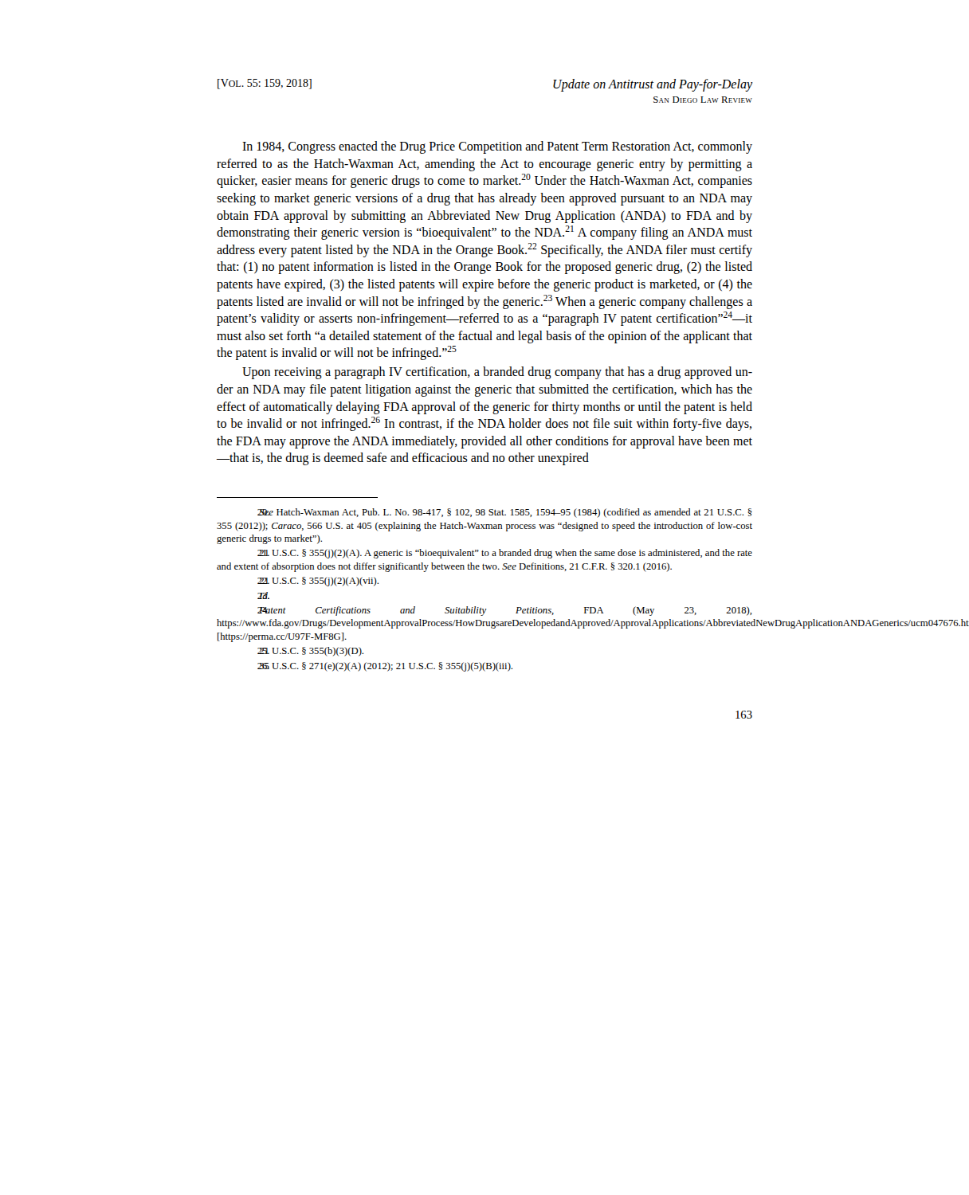[VOL. 55: 159, 2018]
Update on Antitrust and Pay-for-Delay
San Diego Law Review
In 1984, Congress enacted the Drug Price Competition and Patent Term Restoration Act, commonly referred to as the Hatch-Waxman Act, amending the Act to encourage generic entry by permitting a quicker, easier means for generic drugs to come to market.20 Under the Hatch-Waxman Act, companies seeking to market generic versions of a drug that has already been approved pursuant to an NDA may obtain FDA approval by submitting an Abbreviated New Drug Application (ANDA) to FDA and by demonstrating their generic version is “bioequivalent” to the NDA.21 A company filing an ANDA must address every patent listed by the NDA in the Orange Book.22 Specifically, the ANDA filer must certify that: (1) no patent information is listed in the Orange Book for the proposed generic drug, (2) the listed patents have expired, (3) the listed patents will expire before the generic product is marketed, or (4) the patents listed are invalid or will not be infringed by the generic.23 When a generic company challenges a patent’s validity or asserts non-infringement—referred to as a “paragraph IV patent certification”24—it must also set forth “a detailed statement of the factual and legal basis of the opinion of the applicant that the patent is invalid or will not be infringed.”25
Upon receiving a paragraph IV certification, a branded drug company that has a drug approved under an NDA may file patent litigation against the generic that submitted the certification, which has the effect of automatically delaying FDA approval of the generic for thirty months or until the patent is held to be invalid or not infringed.26 In contrast, if the NDA holder does not file suit within forty-five days, the FDA may approve the ANDA immediately, provided all other conditions for approval have been met—that is, the drug is deemed safe and efficacious and no other unexpired
See Hatch-Waxman Act, Pub. L. No. 98-417, § 102, 98 Stat. 1585, 1594–95 (1984) (codified as amended at 21 U.S.C. § 355 (2012)); Caraco, 566 U.S. at 405 (explaining the Hatch-Waxman process was “designed to speed the introduction of low-cost generic drugs to market”).
21 U.S.C. § 355(j)(2)(A). A generic is “bioequivalent” to a branded drug when the same dose is administered, and the rate and extent of absorption does not differ significantly between the two. See Definitions, 21 C.F.R. § 320.1 (2016).
21 U.S.C. § 355(j)(2)(A)(vii).
Id.
Patent Certifications and Suitability Petitions, FDA (May 23, 2018), https://www.fda.gov/Drugs/DevelopmentApprovalProcess/HowDrugsareDevelopedandApproved/ApprovalApplications/AbbreviatedNewDrugApplicationANDAGenerics/ucm047676.htm [https://perma.cc/U97F-MF8G].
21 U.S.C. § 355(b)(3)(D).
35 U.S.C. § 271(e)(2)(A) (2012); 21 U.S.C. § 355(j)(5)(B)(iii).
163